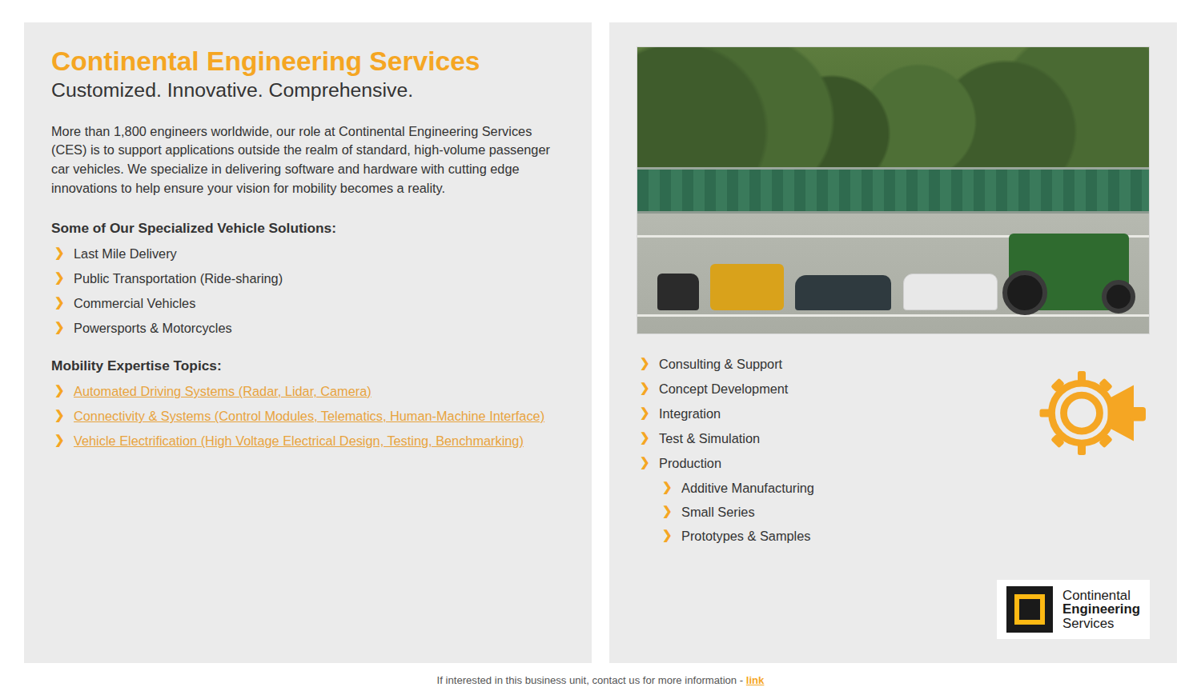Continental Engineering Services
Customized. Innovative. Comprehensive.
More than 1,800 engineers worldwide, our role at Continental Engineering Services (CES) is to support applications outside the realm of standard, high-volume passenger car vehicles. We specialize in delivering software and hardware with cutting edge innovations to help ensure your vision for mobility becomes a reality.
Some of Our Specialized Vehicle Solutions:
Last Mile Delivery
Public Transportation (Ride-sharing)
Commercial Vehicles
Powersports & Motorcycles
Mobility Expertise Topics:
Automated Driving Systems (Radar, Lidar, Camera)
Connectivity & Systems (Control Modules, Telematics, Human-Machine Interface)
Vehicle Electrification (High Voltage Electrical Design, Testing, Benchmarking)
Consulting & Support
Concept Development
Integration
Test & Simulation
Production
Additive Manufacturing
Small Series
Prototypes & Samples
Continental
Engineering
Services
If interested in this business unit, contact us for more information - link